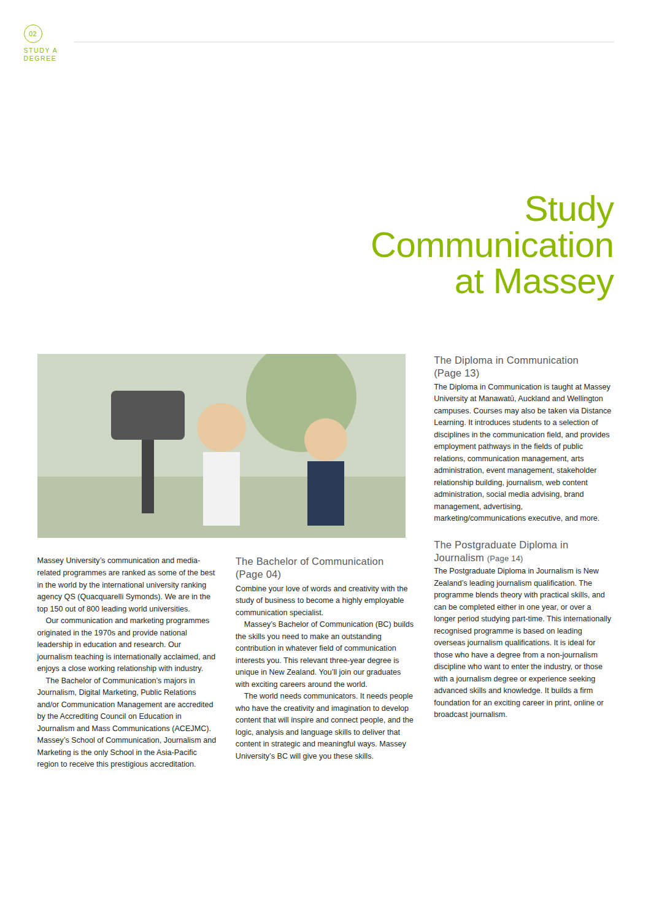02
Study a
degree
Study
Communication
at Massey
Massey University’s communication and media-related programmes are ranked as some of the best in the world by the international university ranking agency QS (Quacquarelli Symonds). We are in the top 150 out of 800 leading world universities.
Our communication and marketing programmes originated in the 1970s and provide national leadership in education and research. Our journalism teaching is internationally acclaimed, and enjoys a close working relationship with industry.
The Bachelor of Communication’s majors in Journalism, Digital Marketing, Public Relations and/or Communication Management are accredited by the Accrediting Council on Education in Journalism and Mass Communications (ACEJMC). Massey’s School of Communication, Journalism and Marketing is the only School in the Asia-Pacific region to receive this prestigious accreditation.
The Bachelor of Communication
(Page 04)
Combine your love of words and creativity with the study of business to become a highly employable communication specialist.
Massey’s Bachelor of Communication (BC) builds the skills you need to make an outstanding contribution in whatever field of communication interests you. This relevant three-year degree is unique in New Zealand. You’ll join our graduates with exciting careers around the world.
The world needs communicators. It needs people who have the creativity and imagination to develop content that will inspire and connect people, and the logic, analysis and language skills to deliver that content in strategic and meaningful ways. Massey University’s BC will give you these skills.
The Diploma in Communication
(Page 13)
The Diploma in Communication is taught at Massey University at Manawatū, Auckland and Wellington campuses. Courses may also be taken via Distance Learning. It introduces students to a selection of disciplines in the communication field, and provides employment pathways in the fields of public relations, communication management, arts administration, event management, stakeholder relationship building, journalism, web content administration, social media advising, brand management, advertising, marketing/communications executive, and more.
The Postgraduate Diploma in
Journalism (Page 14)
The Postgraduate Diploma in Journalism is New Zealand’s leading journalism qualification. The programme blends theory with practical skills, and can be completed either in one year, or over a longer period studying part-time. This internationally recognised programme is based on leading overseas journalism qualifications. It is ideal for those who have a degree from a non-journalism discipline who want to enter the industry, or those with a journalism degree or experience seeking advanced skills and knowledge. It builds a firm foundation for an exciting career in print, online or broadcast journalism.